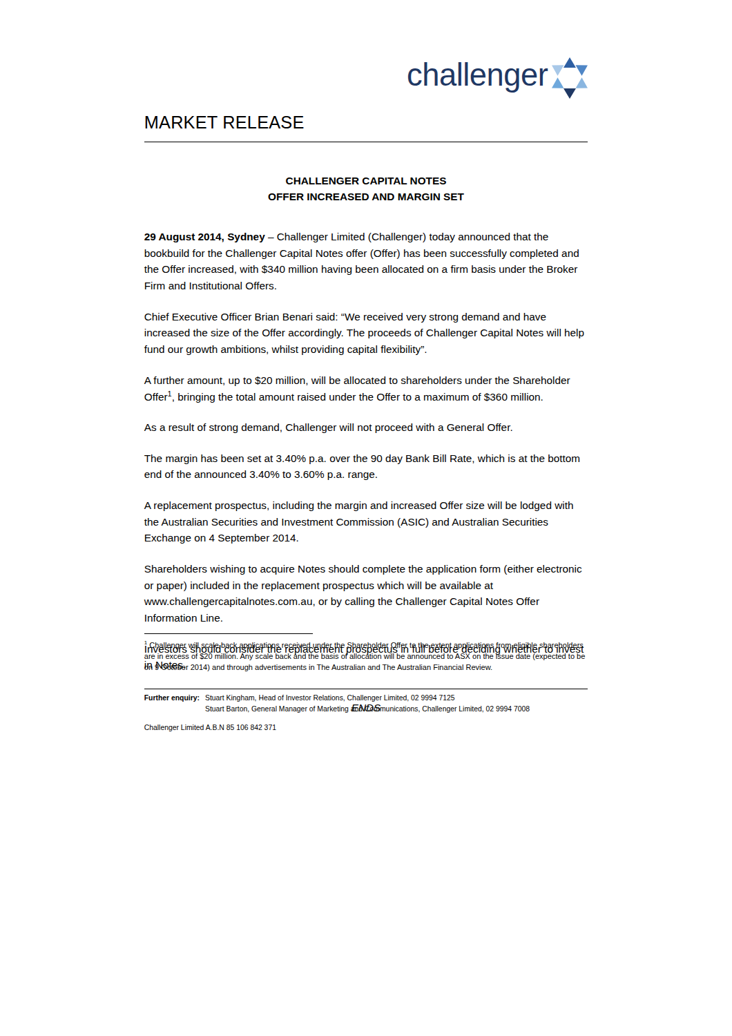challenger
MARKET RELEASE
CHALLENGER CAPITAL NOTES
OFFER INCREASED AND MARGIN SET
29 August 2014, Sydney – Challenger Limited (Challenger) today announced that the bookbuild for the Challenger Capital Notes offer (Offer) has been successfully completed and the Offer increased, with $340 million having been allocated on a firm basis under the Broker Firm and Institutional Offers.
Chief Executive Officer Brian Benari said: “We received very strong demand and have increased the size of the Offer accordingly. The proceeds of Challenger Capital Notes will help fund our growth ambitions, whilst providing capital flexibility”.
A further amount, up to $20 million, will be allocated to shareholders under the Shareholder Offer1, bringing the total amount raised under the Offer to a maximum of $360 million.
As a result of strong demand, Challenger will not proceed with a General Offer.
The margin has been set at 3.40% p.a. over the 90 day Bank Bill Rate, which is at the bottom end of the announced 3.40% to 3.60% p.a. range.
A replacement prospectus, including the margin and increased Offer size will be lodged with the Australian Securities and Investment Commission (ASIC) and Australian Securities Exchange on 4 September 2014.
Shareholders wishing to acquire Notes should complete the application form (either electronic or paper) included in the replacement prospectus which will be available at www.challengercapitalnotes.com.au, or by calling the Challenger Capital Notes Offer Information Line.
Investors should consider the replacement prospectus in full before deciding whether to invest in Notes.
ENDS
1 Challenger will scale back applications received under the Shareholder Offer to the extent applications from eligible shareholders are in excess of $20 million. Any scale back and the basis of allocation will be announced to ASX on the issue date (expected to be on 9 October 2014) and through advertisements in The Australian and The Australian Financial Review.
Further enquiry: Stuart Kingham, Head of Investor Relations, Challenger Limited, 02 9994 7125
Stuart Barton, General Manager of Marketing and Communications, Challenger Limited, 02 9994 7008
Challenger Limited A.B.N 85 106 842 371